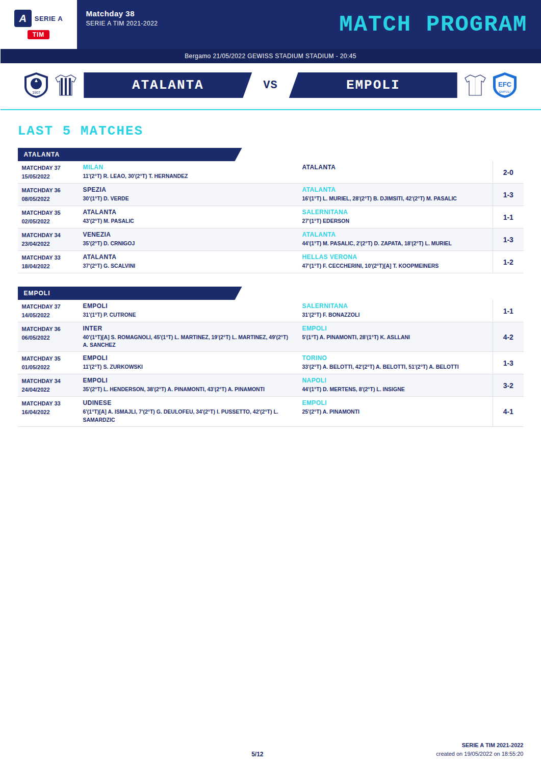A
SERIE A
TIM
Matchday 38
SERIE A TIM 2021-2022
MATCH PROGRAM
Bergamo 21/05/2022 GEWISS STADIUM STADIUM - 20:45
1907
ATALANTA
VS
EMPOLI
EFC EMPOLI
LAST 5 MATCHES
ATALANTA
| MATCHDAY 37 15/05/2022 | MILAN 11'(2°T) R. LEAO, 30'(2°T) T. HERNANDEZ | ATALANTA | 2-0 |
| MATCHDAY 36 08/05/2022 | SPEZIA 30'(1°T) D. VERDE | ATALANTA 16'(1°T) L. MURIEL, 28'(2°T) B. DJIMSITI, 42'(2°T) M. PASALIC | 1-3 |
| MATCHDAY 35 02/05/2022 | ATALANTA 43'(2°T) M. PASALIC | SALERNITANA 27'(1°T) EDERSON | 1-1 |
| MATCHDAY 34 23/04/2022 | VENEZIA 35'(2°T) D. CRNIGOJ | ATALANTA 44'(1°T) M. PASALIC, 2'(2°T) D. ZAPATA, 18'(2°T) L. MURIEL | 1-3 |
| MATCHDAY 33 18/04/2022 | ATALANTA 37'(2°T) G. SCALVINI | HELLAS VERONA 47'(1°T) F. CECCHERINI, 10'(2°T)[A] T. KOOPMEINERS | 1-2 |
EMPOLI
| MATCHDAY 37 14/05/2022 | EMPOLI 31'(1°T) P. CUTRONE | SALERNITANA 31'(2°T) F. BONAZZOLI | 1-1 |
| MATCHDAY 36 06/05/2022 | INTER 40'(1°T)[A] S. ROMAGNOLI, 45'(1°T) L. MARTINEZ, 19'(2°T) L. MARTINEZ, 49'(2°T) A. SANCHEZ | EMPOLI 5'(1°T) A. PINAMONTI, 28'(1°T) K. ASLLANI | 4-2 |
| MATCHDAY 35 01/05/2022 | EMPOLI 11'(2°T) S. ZURKOWSKI | TORINO 33'(2°T) A. BELOTTI, 42'(2°T) A. BELOTTI, 51'(2°T) A. BELOTTI | 1-3 |
| MATCHDAY 34 24/04/2022 | EMPOLI 35'(2°T) L. HENDERSON, 38'(2°T) A. PINAMONTI, 43'(2°T) A. PINAMONTI | NAPOLI 44'(1°T) D. MERTENS, 8'(2°T) L. INSIGNE | 3-2 |
| MATCHDAY 33 16/04/2022 | UDINESE 6'(1°T)[A] A. ISMAJLI, 7'(2°T) G. DEULOFEU, 34'(2°T) I. PUSSETTO, 42'(2°T) L. SAMARDZIC | EMPOLI 25'(2°T) A. PINAMONTI | 4-1 |
5/12
SERIE A TIM 2021-2022
created on 19/05/2022 on 18:55:20